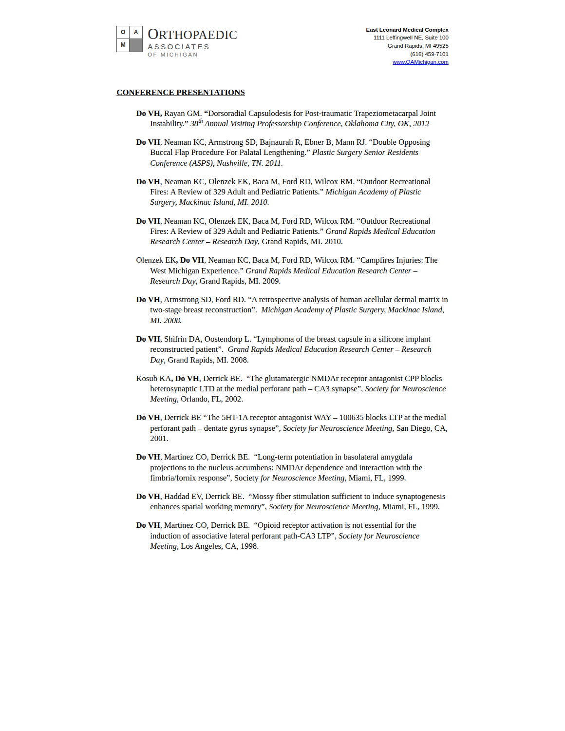OAM
ORTHOPAEDIC
ASSOCIATES
OF MICHIGAN
East Leonard Medical Complex
1111 Leffingwell NE, Suite 100
Grand Rapids, MI 49525
(616) 459-7101
www.OAMichigan.com
CONFERENCE PRESENTATIONS
Do VH, Rayan GM. “Dorsoradial Capsulodesis for Post-traumatic Trapeziometacarpal Joint Instability.” 38th Annual Visiting Professorship Conference, Oklahoma City, OK, 2012
Do VH, Neaman KC, Armstrong SD, Bajnaurah R, Ebner B, Mann RJ. “Double Opposing Buccal Flap Procedure For Palatal Lengthening.” Plastic Surgery Senior Residents Conference (ASPS), Nashville, TN. 2011.
Do VH, Neaman KC, Olenzek EK, Baca M, Ford RD, Wilcox RM. “Outdoor Recreational Fires: A Review of 329 Adult and Pediatric Patients.” Michigan Academy of Plastic Surgery, Mackinac Island, MI. 2010.
Do VH, Neaman KC, Olenzek EK, Baca M, Ford RD, Wilcox RM. “Outdoor Recreational Fires: A Review of 329 Adult and Pediatric Patients.” Grand Rapids Medical Education Research Center – Research Day, Grand Rapids, MI. 2010.
Olenzek EK, Do VH, Neaman KC, Baca M, Ford RD, Wilcox RM. “Campfires Injuries: The West Michigan Experience.” Grand Rapids Medical Education Research Center – Research Day, Grand Rapids, MI. 2009.
Do VH, Armstrong SD, Ford RD. “A retrospective analysis of human acellular dermal matrix in two-stage breast reconstruction”. Michigan Academy of Plastic Surgery, Mackinac Island, MI. 2008.
Do VH, Shifrin DA, Oostendorp L. “Lymphoma of the breast capsule in a silicone implant reconstructed patient”. Grand Rapids Medical Education Research Center – Research Day, Grand Rapids, MI. 2008.
Kosub KA, Do VH, Derrick BE. “The glutamatergic NMDAr receptor antagonist CPP blocks heterosynaptic LTD at the medial perforant path – CA3 synapse”, Society for Neuroscience Meeting, Orlando, FL, 2002.
Do VH, Derrick BE “The 5HT-1A receptor antagonist WAY – 100635 blocks LTP at the medial perforant path – dentate gyrus synapse”, Society for Neuroscience Meeting, San Diego, CA, 2001.
Do VH, Martinez CO, Derrick BE. “Long-term potentiation in basolateral amygdala projections to the nucleus accumbens: NMDAr dependence and interaction with the fimbria/fornix response”, Society for Neuroscience Meeting, Miami, FL, 1999.
Do VH, Haddad EV, Derrick BE. “Mossy fiber stimulation sufficient to induce synaptogenesis enhances spatial working memory”, Society for Neuroscience Meeting, Miami, FL, 1999.
Do VH, Martinez CO, Derrick BE. “Opioid receptor activation is not essential for the induction of associative lateral perforant path-CA3 LTP”, Society for Neuroscience Meeting, Los Angeles, CA, 1998.